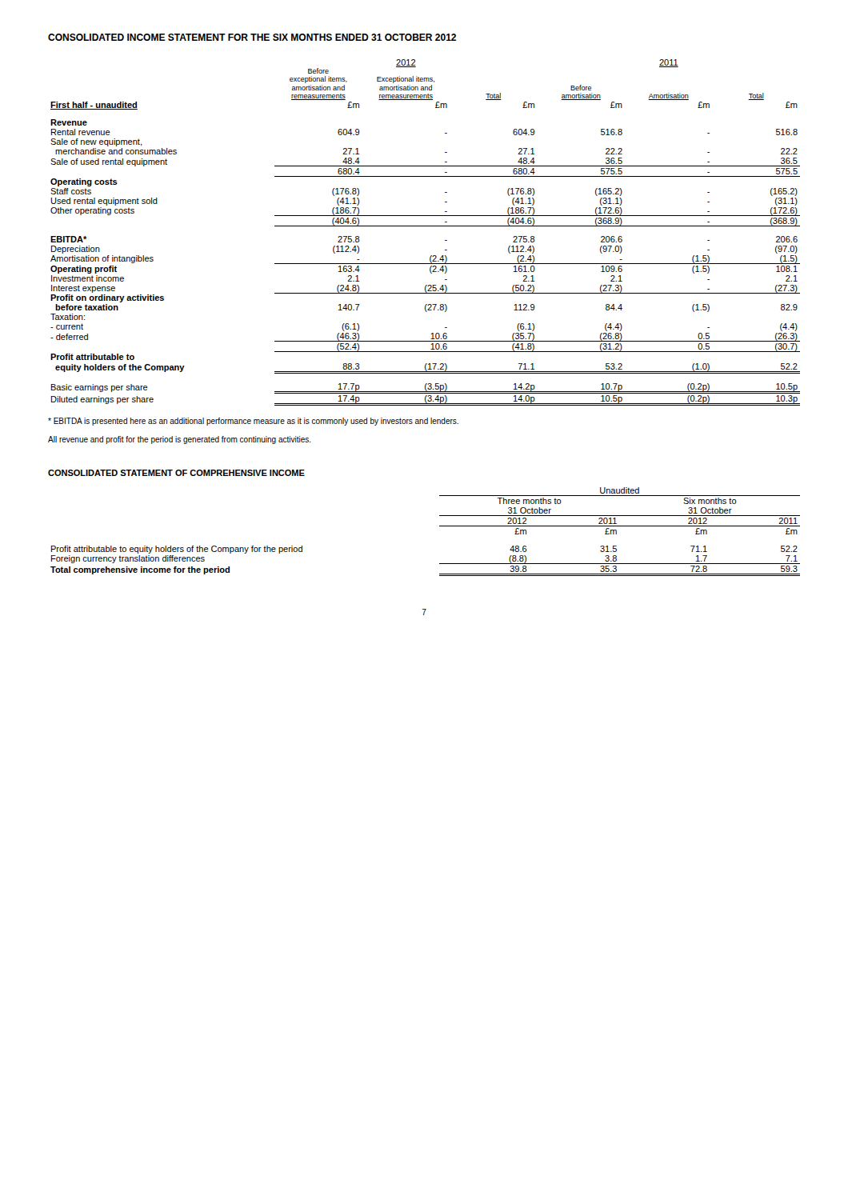CONSOLIDATED INCOME STATEMENT FOR THE SIX MONTHS ENDED 31 OCTOBER 2012
| | 2012 | 2011 |
| | Before exceptional items, amortisation and remeasurements | Exceptional items, amortisation and remeasurements | Total | Before amortisation | Amortisation | Total |
| First half - unaudited | £m | £m | £m | £m | £m | £m |
| Revenue | |
| Rental revenue | 604.9 | - | 604.9 | 516.8 | - | 516.8 |
| Sale of new equipment, | |
| merchandise and consumables | 27.1 | - | 27.1 | 22.2 | - | 22.2 |
| Sale of used rental equipment | 48.4 | - | 48.4 | 36.5 | - | 36.5 |
| | 680.4 | - | 680.4 | 575.5 | - | 575.5 |
| Operating costs | |
| Staff costs | (176.8) | - | (176.8) | (165.2) | - | (165.2) |
| Used rental equipment sold | (41.1) | - | (41.1) | (31.1) | - | (31.1) |
| Other operating costs | (186.7) | - | (186.7) | (172.6) | - | (172.6) |
| | (404.6) | - | (404.6) | (368.9) | - | (368.9) |
| EBITDA* | 275.8 | - | 275.8 | 206.6 | - | 206.6 |
| Depreciation | (112.4) | - | (112.4) | (97.0) | - | (97.0) |
| Amortisation of intangibles | - | (2.4) | (2.4) | - | (1.5) | (1.5) |
| Operating profit | 163.4 | (2.4) | 161.0 | 109.6 | (1.5) | 108.1 |
| Investment income | 2.1 | - | 2.1 | 2.1 | - | 2.1 |
| Interest expense | (24.8) | (25.4) | (50.2) | (27.3) | - | (27.3) |
| Profit on ordinary activities | |
| before taxation | 140.7 | (27.8) | 112.9 | 84.4 | (1.5) | 82.9 |
| Taxation: | |
| - current | (6.1) | - | (6.1) | (4.4) | - | (4.4) |
| - deferred | (46.3) | 10.6 | (35.7) | (26.8) | 0.5 | (26.3) |
| | (52.4) | 10.6 | (41.8) | (31.2) | 0.5 | (30.7) |
| Profit attributable to | |
| equity holders of the Company | 88.3 | (17.2) | 71.1 | 53.2 | (1.0) | 52.2 |
| Basic earnings per share | 17.7p | (3.5p) | 14.2p | 10.7p | (0.2p) | 10.5p |
| Diluted earnings per share | 17.4p | (3.4p) | 14.0p | 10.5p | (0.2p) | 10.3p |
* EBITDA is presented here as an additional performance measure as it is commonly used by investors and lenders.
All revenue and profit for the period is generated from continuing activities.
CONSOLIDATED STATEMENT OF COMPREHENSIVE INCOME
| | Unaudited |
| | Three months to | Six months to |
| | 31 October | 31 October |
| | 2012 | 2011 | 2012 | 2011 |
| | £m | £m | £m | £m |
| Profit attributable to equity holders of the Company for the period | 48.6 | 31.5 | 71.1 | 52.2 |
| Foreign currency translation differences | (8.8) | 3.8 | 1.7 | 7.1 |
| Total comprehensive income for the period | 39.8 | 35.3 | 72.8 | 59.3 |
7